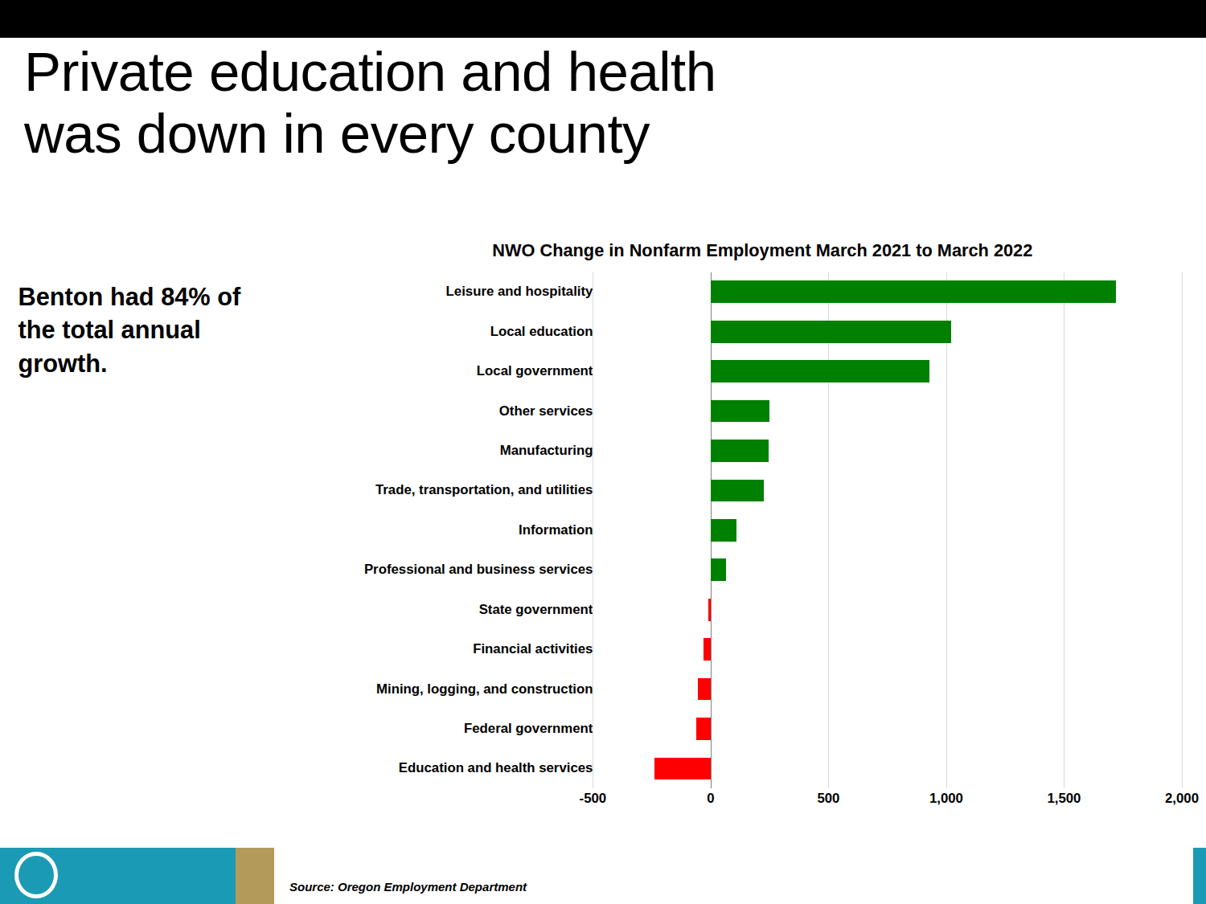Private education and health was down in every county
Benton had 84% of the total annual growth.
NWO Change in Nonfarm Employment March 2021 to March 2022
| Leisure and hospitality | |
| Local education | |
| Local government | |
| Other services | |
| Manufacturing | |
| Trade, transportation, and utilities | |
| Information | |
| Professional and business services | |
| State government | |
| Financial activities | |
| Mining, logging, and construction | |
| Federal government | |
| Education and health services | |
-500 0 500 1,000 1,500 2,000
Source: Oregon Employment Department